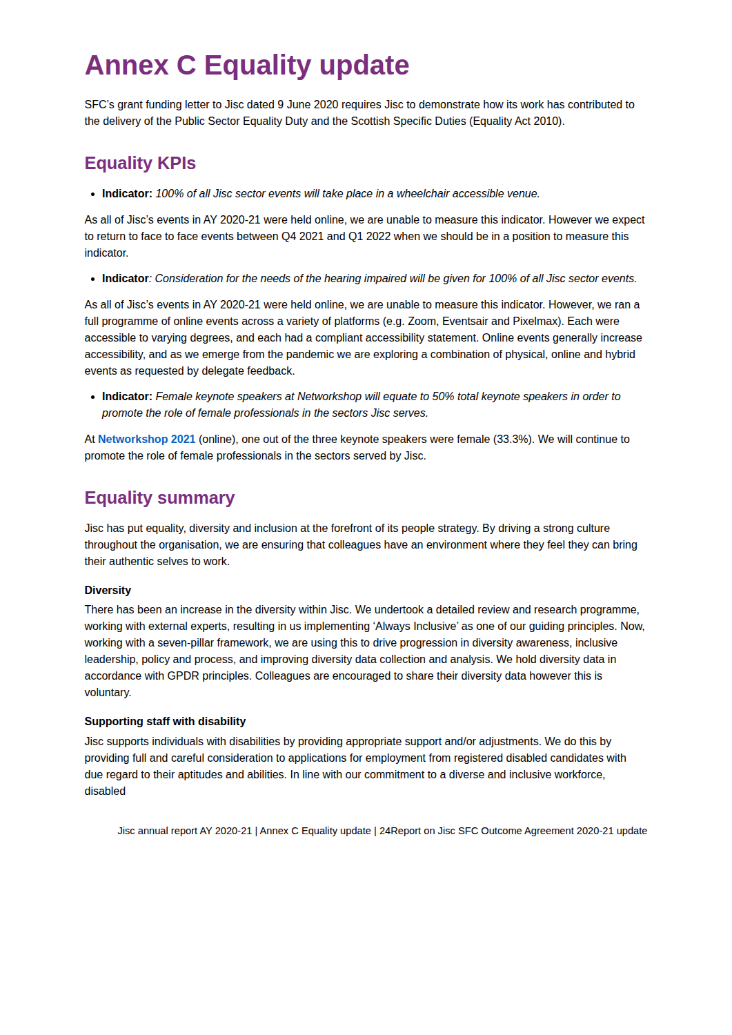Annex C Equality update
SFC’s grant funding letter to Jisc dated 9 June 2020 requires Jisc to demonstrate how its work has contributed to the delivery of the Public Sector Equality Duty and the Scottish Specific Duties (Equality Act 2010).
Equality KPIs
Indicator: 100% of all Jisc sector events will take place in a wheelchair accessible venue.
As all of Jisc’s events in AY 2020-21 were held online, we are unable to measure this indicator. However we expect to return to face to face events between Q4 2021 and Q1 2022 when we should be in a position to measure this indicator.
Indicator: Consideration for the needs of the hearing impaired will be given for 100% of all Jisc sector events.
As all of Jisc’s events in AY 2020-21 were held online, we are unable to measure this indicator. However, we ran a full programme of online events across a variety of platforms (e.g. Zoom, Eventsair and Pixelmax). Each were accessible to varying degrees, and each had a compliant accessibility statement. Online events generally increase accessibility, and as we emerge from the pandemic we are exploring a combination of physical, online and hybrid events as requested by delegate feedback.
Indicator: Female keynote speakers at Networkshop will equate to 50% total keynote speakers in order to promote the role of female professionals in the sectors Jisc serves.
At Networkshop 2021 (online), one out of the three keynote speakers were female (33.3%). We will continue to promote the role of female professionals in the sectors served by Jisc.
Equality summary
Jisc has put equality, diversity and inclusion at the forefront of its people strategy. By driving a strong culture throughout the organisation, we are ensuring that colleagues have an environment where they feel they can bring their authentic selves to work.
Diversity
There has been an increase in the diversity within Jisc. We undertook a detailed review and research programme, working with external experts, resulting in us implementing ‘Always Inclusive’ as one of our guiding principles. Now, working with a seven-pillar framework, we are using this to drive progression in diversity awareness, inclusive leadership, policy and process, and improving diversity data collection and analysis. We hold diversity data in accordance with GPDR principles. Colleagues are encouraged to share their diversity data however this is voluntary.
Supporting staff with disability
Jisc supports individuals with disabilities by providing appropriate support and/or adjustments. We do this by providing full and careful consideration to applications for employment from registered disabled candidates with due regard to their aptitudes and abilities. In line with our commitment to a diverse and inclusive workforce, disabled
Jisc annual report AY 2020-21 | Annex C Equality update | 24Report on Jisc SFC Outcome Agreement 2020-21 update